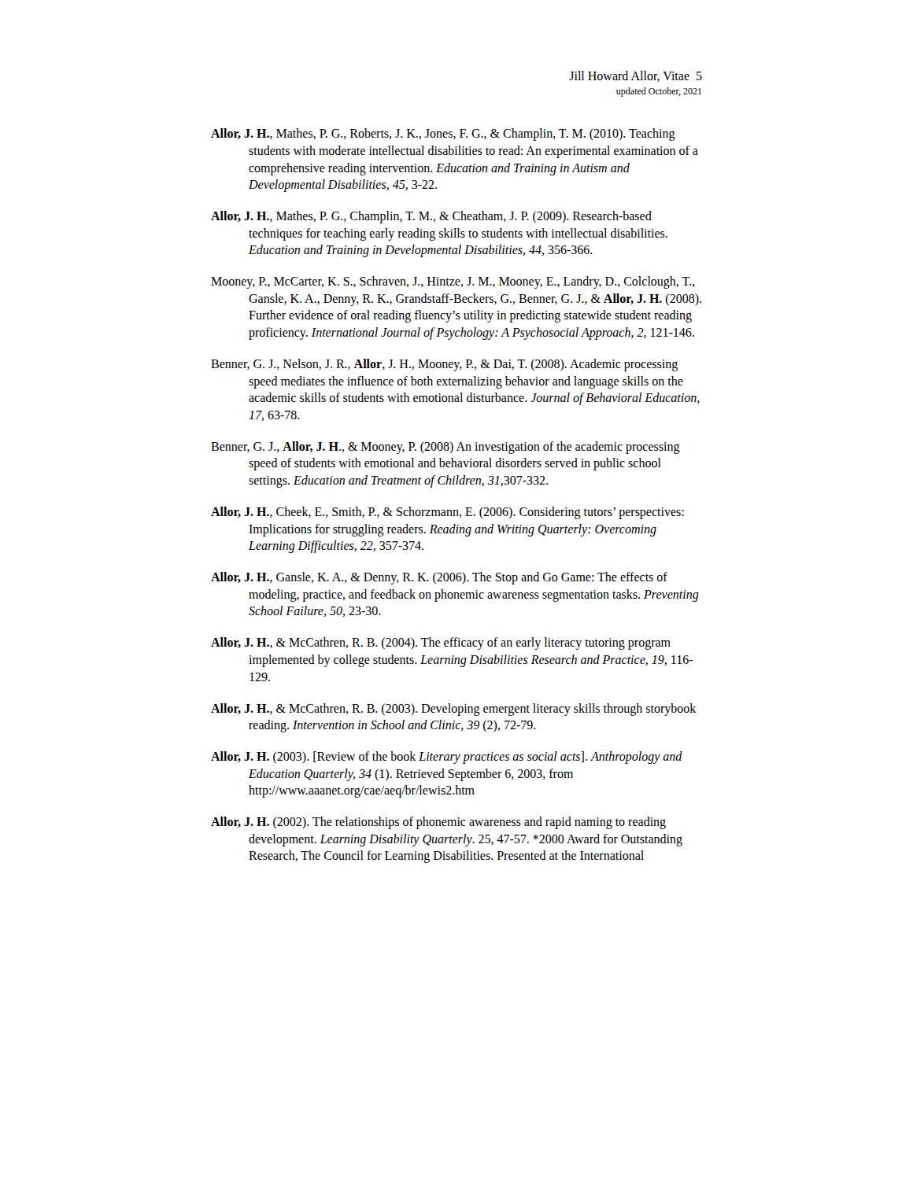Jill Howard Allor, Vitae 5
updated October, 2021
Allor, J. H., Mathes, P. G., Roberts, J. K., Jones, F. G., & Champlin, T. M. (2010). Teaching students with moderate intellectual disabilities to read: An experimental examination of a comprehensive reading intervention. Education and Training in Autism and Developmental Disabilities, 45, 3-22.
Allor, J. H., Mathes, P. G., Champlin, T. M., & Cheatham, J. P. (2009). Research-based techniques for teaching early reading skills to students with intellectual disabilities. Education and Training in Developmental Disabilities, 44, 356-366.
Mooney, P., McCarter, K. S., Schraven, J., Hintze, J. M., Mooney, E., Landry, D., Colclough, T., Gansle, K. A., Denny, R. K., Grandstaff-Beckers, G., Benner, G. J., & Allor, J. H. (2008). Further evidence of oral reading fluency’s utility in predicting statewide student reading proficiency. International Journal of Psychology: A Psychosocial Approach, 2, 121-146.
Benner, G. J., Nelson, J. R., Allor, J. H., Mooney, P., & Dai, T. (2008). Academic processing speed mediates the influence of both externalizing behavior and language skills on the academic skills of students with emotional disturbance. Journal of Behavioral Education, 17, 63-78.
Benner, G. J., Allor, J. H., & Mooney, P. (2008) An investigation of the academic processing speed of students with emotional and behavioral disorders served in public school settings. Education and Treatment of Children, 31, 307-332.
Allor, J. H., Cheek, E., Smith, P., & Schorzmann, E. (2006). Considering tutors’ perspectives: Implications for struggling readers. Reading and Writing Quarterly: Overcoming Learning Difficulties, 22, 357-374.
Allor, J. H., Gansle, K. A., & Denny, R. K. (2006). The Stop and Go Game: The effects of modeling, practice, and feedback on phonemic awareness segmentation tasks. Preventing School Failure, 50, 23-30.
Allor, J. H., & McCathren, R. B. (2004). The efficacy of an early literacy tutoring program implemented by college students. Learning Disabilities Research and Practice, 19, 116-129.
Allor, J. H., & McCathren, R. B. (2003). Developing emergent literacy skills through storybook reading. Intervention in School and Clinic, 39 (2), 72-79.
Allor, J. H. (2003). [Review of the book Literary practices as social acts]. Anthropology and Education Quarterly, 34 (1). Retrieved September 6, 2003, from http://www.aaanet.org/cae/aeq/br/lewis2.htm
Allor, J. H. (2002). The relationships of phonemic awareness and rapid naming to reading development. Learning Disability Quarterly. 25, 47-57. *2000 Award for Outstanding Research, The Council for Learning Disabilities. Presented at the International